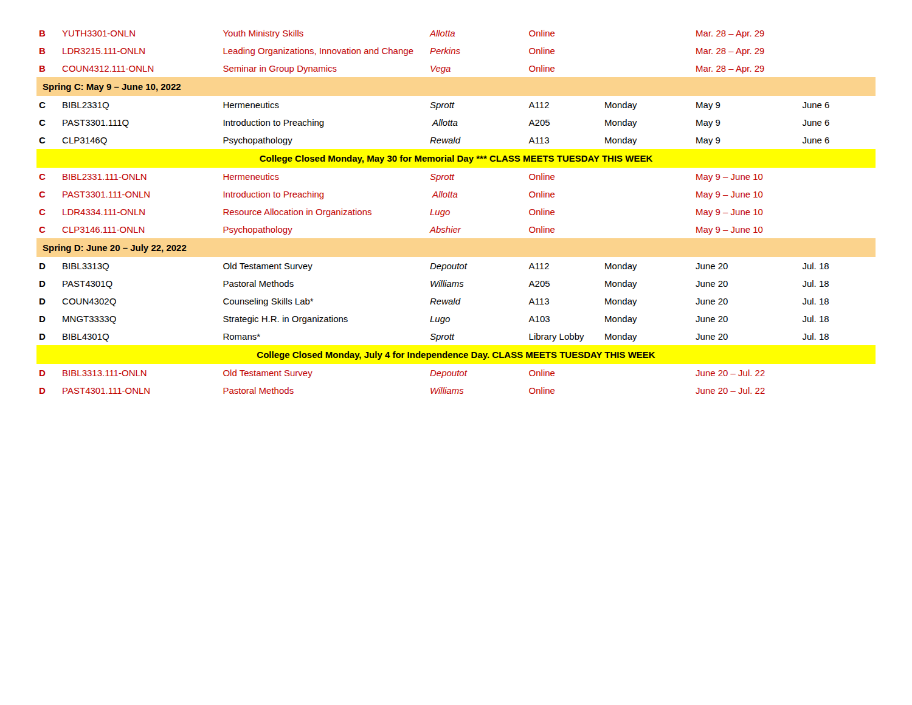| B | YUTH3301-ONLN | Youth Ministry Skills | Allotta | Online | | Mar. 28 – Apr. 29 | |
| B | LDR3215.111-ONLN | Leading Organizations, Innovation and Change | Perkins | Online | | Mar. 28 – Apr. 29 | |
| B | COUN4312.111-ONLN | Seminar in Group Dynamics | Vega | Online | | Mar. 28 – Apr. 29 | |
| Spring C: May 9 – June 10, 2022 |
| C | BIBL2331Q | Hermeneutics | Sprott | A112 | Monday | May 9 | June 6 |
| C | PAST3301.111Q | Introduction to Preaching | Allotta | A205 | Monday | May 9 | June 6 |
| C | CLP3146Q | Psychopathology | Rewald | A113 | Monday | May 9 | June 6 |
| College Closed Monday, May 30 for Memorial Day *** CLASS MEETS TUESDAY THIS WEEK |
| C | BIBL2331.111-ONLN | Hermeneutics | Sprott | Online | | May 9 – June 10 | |
| C | PAST3301.111-ONLN | Introduction to Preaching | Allotta | Online | | May 9 – June 10 | |
| C | LDR4334.111-ONLN | Resource Allocation in Organizations | Lugo | Online | | May 9 – June 10 | |
| C | CLP3146.111-ONLN | Psychopathology | Abshier | Online | | May 9 – June 10 | |
| Spring D: June 20 – July 22, 2022 |
| D | BIBL3313Q | Old Testament Survey | Depoutot | A112 | Monday | June 20 | Jul. 18 |
| D | PAST4301Q | Pastoral Methods | Williams | A205 | Monday | June 20 | Jul. 18 |
| D | COUN4302Q | Counseling Skills Lab* | Rewald | A113 | Monday | June 20 | Jul. 18 |
| D | MNGT3333Q | Strategic H.R. in Organizations | Lugo | A103 | Monday | June 20 | Jul. 18 |
| D | BIBL4301Q | Romans* | Sprott | Library Lobby | Monday | June 20 | Jul. 18 |
| College Closed Monday, July 4 for Independence Day. CLASS MEETS TUESDAY THIS WEEK |
| D | BIBL3313.111-ONLN | Old Testament Survey | Depoutot | Online | | June 20 – Jul. 22 | |
| D | PAST4301.111-ONLN | Pastoral Methods | Williams | Online | | June 20 – Jul. 22 | |